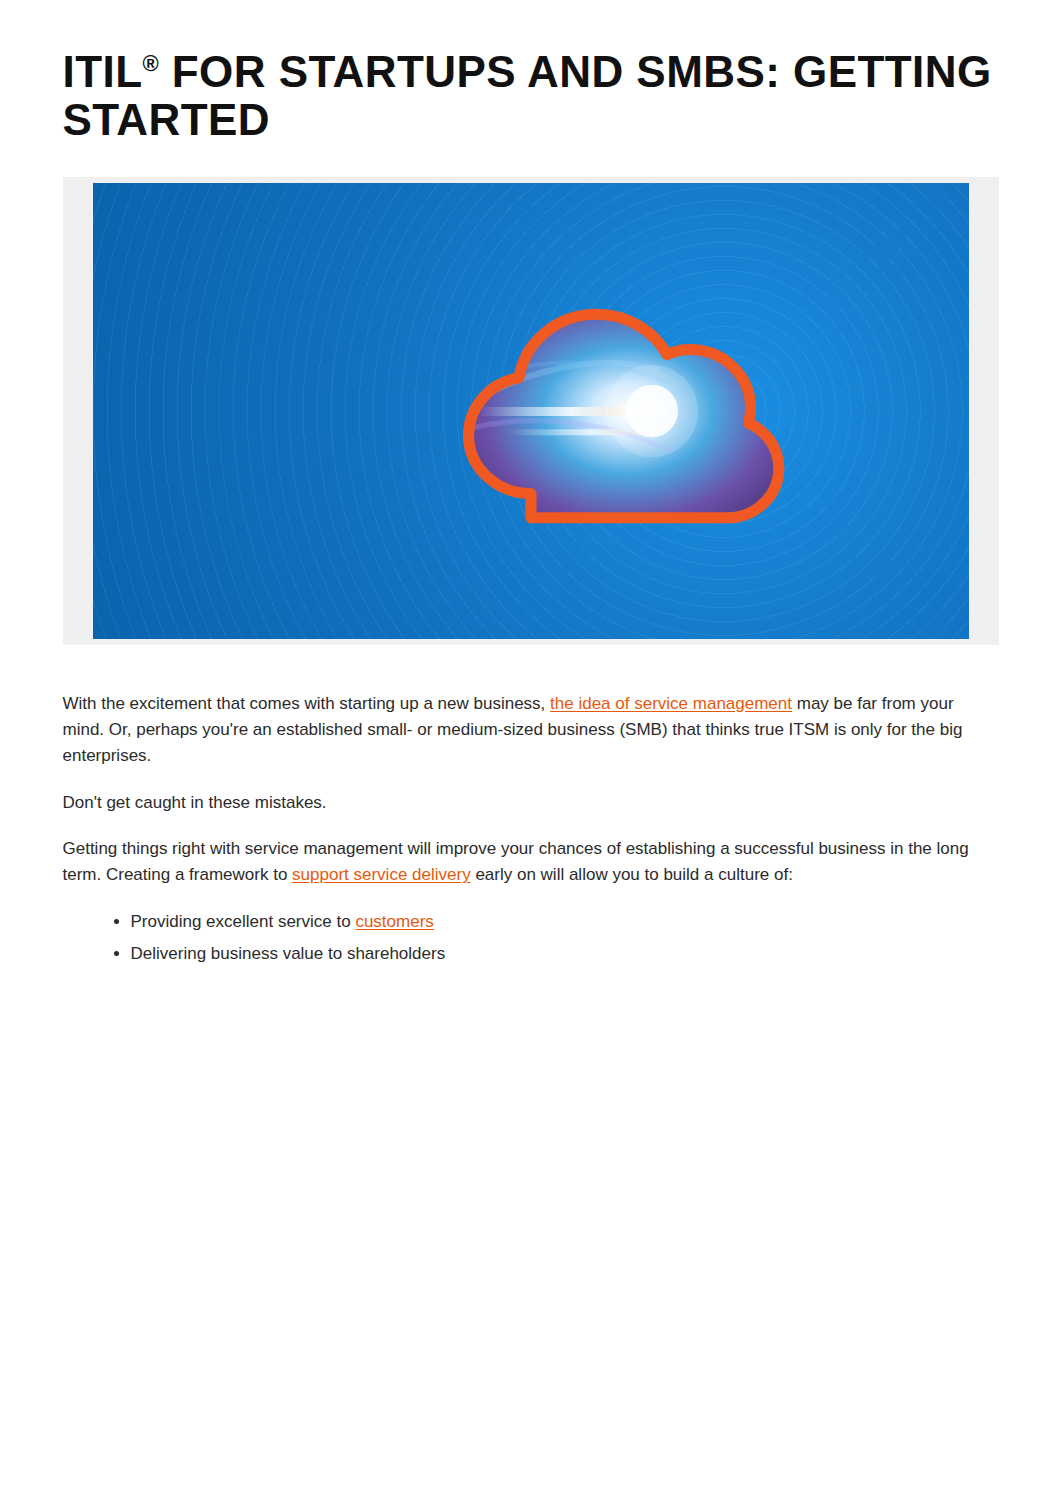ITIL® for Startups and SMBs: Getting Started
With the excitement that comes with starting up a new business, the idea of service management may be far from your mind. Or, perhaps you're an established small- or medium-sized business (SMB) that thinks true ITSM is only for the big enterprises.
Don't get caught in these mistakes.
Getting things right with service management will improve your chances of establishing a successful business in the long term. Creating a framework to support service delivery early on will allow you to build a culture of:
Providing excellent service to customers
Delivering business value to shareholders